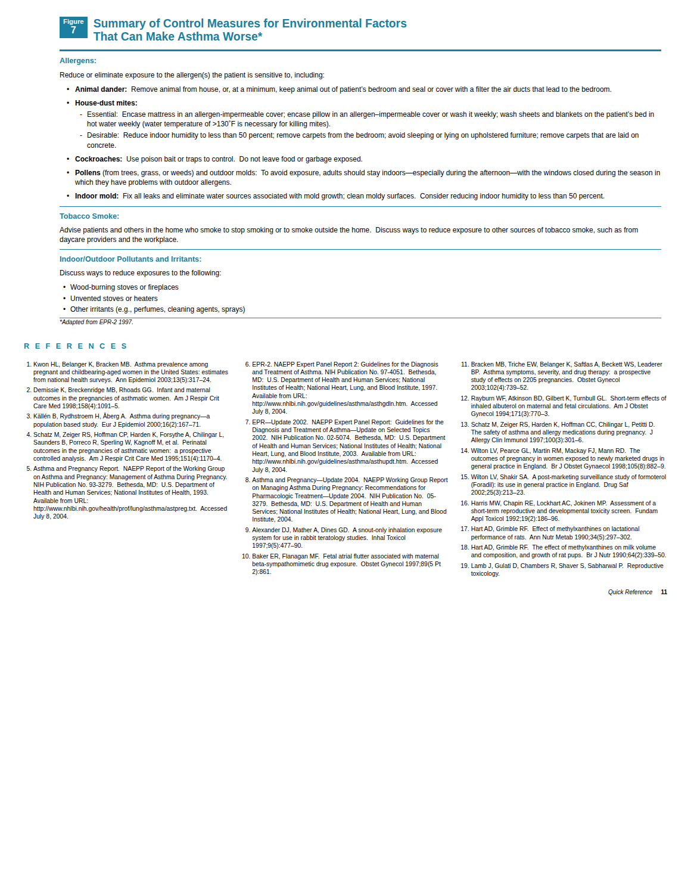Figure 7
Summary of Control Measures for Environmental Factors
That Can Make Asthma Worse*
Allergens:
Reduce or eliminate exposure to the allergen(s) the patient is sensitive to, including:
Animal dander: Remove animal from house, or, at a minimum, keep animal out of patient’s bedroom and seal or cover with a filter the air ducts that lead to the bedroom.
House-dust mites:
Essential: Encase mattress in an allergen-impermeable cover; encase pillow in an allergen–impermeable cover or wash it weekly; wash sheets and blankets on the patient’s bed in hot water weekly (water temperature of >130˚F is necessary for killing mites).
Desirable: Reduce indoor humidity to less than 50 percent; remove carpets from the bedroom; avoid sleeping or lying on upholstered furniture; remove carpets that are laid on concrete.
Cockroaches: Use poison bait or traps to control. Do not leave food or garbage exposed.
Pollens (from trees, grass, or weeds) and outdoor molds: To avoid exposure, adults should stay indoors—especially during the afternoon—with the windows closed during the season in which they have problems with outdoor allergens.
Indoor mold: Fix all leaks and eliminate water sources associated with mold growth; clean moldy surfaces. Consider reducing indoor humidity to less than 50 percent.
Tobacco Smoke:
Advise patients and others in the home who smoke to stop smoking or to smoke outside the home. Discuss ways to reduce exposure to other sources of tobacco smoke, such as from daycare providers and the workplace.
Indoor/Outdoor Pollutants and Irritants:
Discuss ways to reduce exposures to the following:
Wood-burning stoves or fireplaces
Unvented stoves or heaters
Other irritants (e.g., perfumes, cleaning agents, sprays)
*Adapted from EPR-2 1997.
R E F E R E N C E S
Kwon HL, Belanger K, Bracken MB. Asthma prevalence among pregnant and childbearing-aged women in the United States: estimates from national health surveys. Ann Epidemiol 2003;13(5):317–24.
Demissie K, Breckenridge MB, Rhoads GG. Infant and maternal outcomes in the pregnancies of asthmatic women. Am J Respir Crit Care Med 1998;158(4):1091–5.
Källén B, Rydhstroem H, Åberg A. Asthma during pregnancy—a population based study. Eur J Epidemiol 2000;16(2):167–71.
Schatz M, Zeiger RS, Hoffman CP, Harden K, Forsythe A, Chilingar L, Saunders B, Porreco R, Sperling W, Kagnoff M, et al. Perinatal outcomes in the pregnancies of asthmatic women: a prospective controlled analysis. Am J Respir Crit Care Med 1995;151(4):1170–4.
Asthma and Pregnancy Report. NAEPP Report of the Working Group on Asthma and Pregnancy: Management of Asthma During Pregnancy. NIH Publication No. 93-3279. Bethesda, MD: U.S. Department of Health and Human Services; National Institutes of Health, 1993. Available from URL: http://www.nhlbi.nih.gov/health/prof/lung/asthma/astpreg.txt. Accessed July 8, 2004.
EPR-2. NAEPP Expert Panel Report 2: Guidelines for the Diagnosis and Treatment of Asthma. NIH Publication No. 97-4051. Bethesda, MD: U.S. Department of Health and Human Services; National Institutes of Health; National Heart, Lung, and Blood Institute, 1997. Available from URL: http://www.nhlbi.nih.gov/guidelines/asthma/asthgdln.htm. Accessed July 8, 2004.
EPR—Update 2002. NAEPP Expert Panel Report: Guidelines for the Diagnosis and Treatment of Asthma—Update on Selected Topics 2002. NIH Publication No. 02-5074. Bethesda, MD: U.S. Department of Health and Human Services; National Institutes of Health; National Heart, Lung, and Blood Institute, 2003. Available from URL: http://www.nhlbi.nih.gov/guidelines/asthma/asthupdt.htm. Accessed July 8, 2004.
Asthma and Pregnancy—Update 2004. NAEPP Working Group Report on Managing Asthma During Pregnancy: Recommendations for Pharmacologic Treatment—Update 2004. NIH Publication No. 05-3279. Bethesda, MD: U.S. Department of Health and Human Services; National Institutes of Health; National Heart, Lung, and Blood Institute, 2004.
Alexander DJ, Mather A, Dines GD. A snout-only inhalation exposure system for use in rabbit teratology studies. Inhal Toxicol 1997;9(5):477–90.
Baker ER, Flanagan MF. Fetal atrial flutter associated with maternal beta-sympathomimetic drug exposure. Obstet Gynecol 1997;89(5 Pt 2):861.
Bracken MB, Triche EW, Belanger K, Saftlas A, Beckett WS, Leaderer BP. Asthma symptoms, severity, and drug therapy: a prospective study of effects on 2205 pregnancies. Obstet Gynecol 2003;102(4):739–52.
Rayburn WF, Atkinson BD, Gilbert K, Turnbull GL. Short-term effects of inhaled albuterol on maternal and fetal circulations. Am J Obstet Gynecol 1994;171(3):770–3.
Schatz M, Zeiger RS, Harden K, Hoffman CC, Chilingar L, Petitti D. The safety of asthma and allergy medications during pregnancy. J Allergy Clin Immunol 1997;100(3):301–6.
Wilton LV, Pearce GL, Martin RM, Mackay FJ, Mann RD. The outcomes of pregnancy in women exposed to newly marketed drugs in general practice in England. Br J Obstet Gynaecol 1998;105(8):882–9.
Wilton LV, Shakir SA. A post-marketing surveillance study of formoterol (Foradil): its use in general practice in England. Drug Saf 2002;25(3):213–23.
Harris MW, Chapin RE, Lockhart AC, Jokinen MP. Assessment of a short-term reproductive and developmental toxicity screen. Fundam Appl Toxicol 1992;19(2):186–96.
Hart AD, Grimble RF. Effect of methylxanthines on lactational performance of rats. Ann Nutr Metab 1990;34(5):297–302.
Hart AD, Grimble RF. The effect of methylxanthines on milk volume and composition, and growth of rat pups. Br J Nutr 1990;64(2):339–50.
Lamb J, Gulati D, Chambers R, Shaver S, Sabharwal P. Reproductive toxicology.
Quick Reference 11